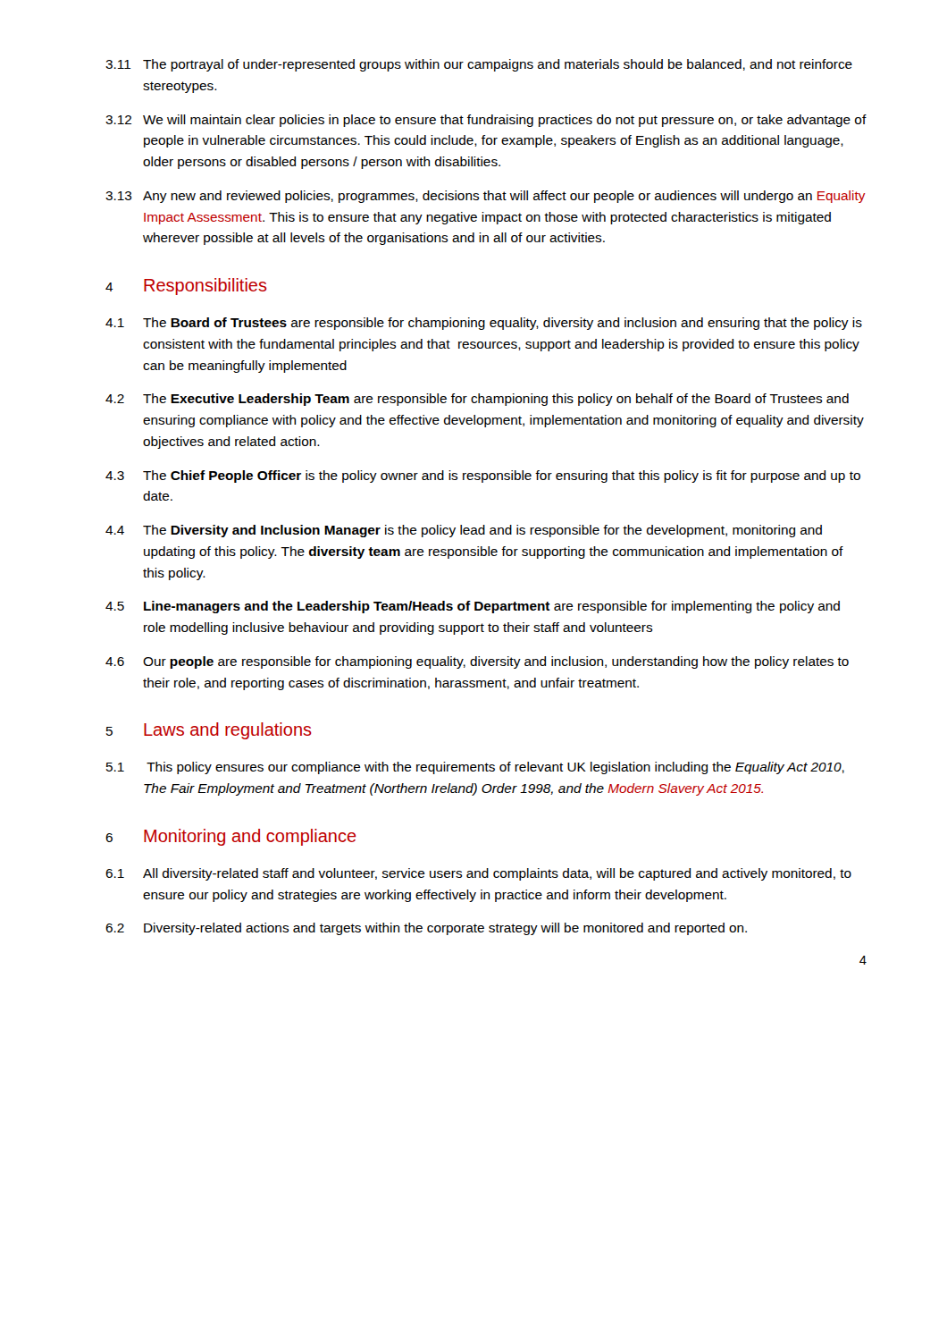3.11
The portrayal of under-represented groups within our campaigns and materials should be balanced, and not reinforce stereotypes.
3.12
We will maintain clear policies in place to ensure that fundraising practices do not put pressure on, or take advantage of people in vulnerable circumstances. This could include, for example, speakers of English as an additional language, older persons or disabled persons / person with disabilities.
3.13
Any new and reviewed policies, programmes, decisions that will affect our people or audiences will undergo an Equality Impact Assessment. This is to ensure that any negative impact on those with protected characteristics is mitigated wherever possible at all levels of the organisations and in all of our activities.
4 Responsibilities
4.1
The Board of Trustees are responsible for championing equality, diversity and inclusion and ensuring that the policy is consistent with the fundamental principles and that resources, support and leadership is provided to ensure this policy can be meaningfully implemented
4.2
The Executive Leadership Team are responsible for championing this policy on behalf of the Board of Trustees and ensuring compliance with policy and the effective development, implementation and monitoring of equality and diversity objectives and related action.
4.3
The Chief People Officer is the policy owner and is responsible for ensuring that this policy is fit for purpose and up to date.
4.4
The Diversity and Inclusion Manager is the policy lead and is responsible for the development, monitoring and updating of this policy. The diversity team are responsible for supporting the communication and implementation of this policy.
4.5
Line-managers and the Leadership Team/Heads of Department are responsible for implementing the policy and role modelling inclusive behaviour and providing support to their staff and volunteers
4.6
Our people are responsible for championing equality, diversity and inclusion, understanding how the policy relates to their role, and reporting cases of discrimination, harassment, and unfair treatment.
5 Laws and regulations
5.1
This policy ensures our compliance with the requirements of relevant UK legislation including the Equality Act 2010, The Fair Employment and Treatment (Northern Ireland) Order 1998, and the Modern Slavery Act 2015.
6 Monitoring and compliance
6.1
All diversity-related staff and volunteer, service users and complaints data, will be captured and actively monitored, to ensure our policy and strategies are working effectively in practice and inform their development.
6.2
Diversity-related actions and targets within the corporate strategy will be monitored and reported on.
4